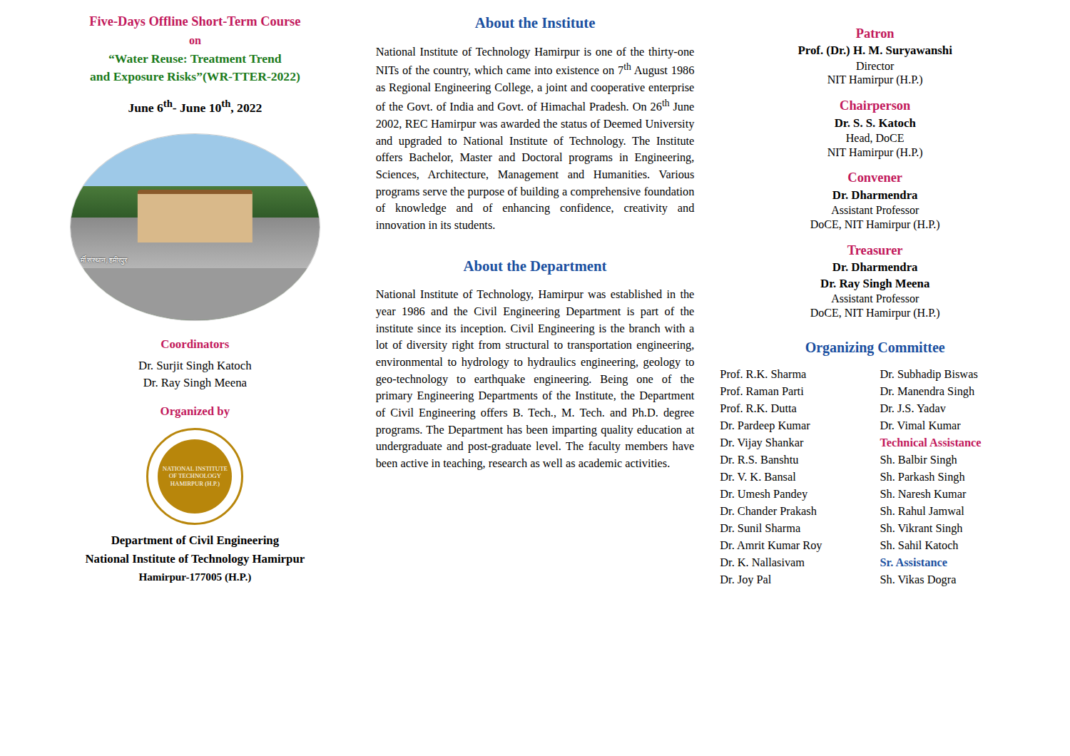Five-Days Offline Short-Term Course
on
“Water Reuse: Treatment Trend
and Exposure Risks”(WR-TTER-2022)
June 6th- June 10th, 2022
र्मी संस्थान, हमीरपुर
Coordinators
Dr. Surjit Singh Katoch
Dr. Ray Singh Meena
Organized by
NATIONAL INSTITUTE OF TECHNOLOGY HAMIRPUR (H.P.)
Department of Civil Engineering
National Institute of Technology Hamirpur
Hamirpur-177005 (H.P.)
About the Institute
National Institute of Technology Hamirpur is one of the thirty-one NITs of the country, which came into existence on 7th August 1986 as Regional Engineering College, a joint and cooperative enterprise of the Govt. of India and Govt. of Himachal Pradesh. On 26th June 2002, REC Hamirpur was awarded the status of Deemed University and upgraded to National Institute of Technology. The Institute offers Bachelor, Master and Doctoral programs in Engineering, Sciences, Architecture, Management and Humanities. Various programs serve the purpose of building a comprehensive foundation of knowledge and of enhancing confidence, creativity and innovation in its students.
About the Department
National Institute of Technology, Hamirpur was established in the year 1986 and the Civil Engineering Department is part of the institute since its inception. Civil Engineering is the branch with a lot of diversity right from structural to transportation engineering, environmental to hydrology to hydraulics engineering, geology to geo-technology to earthquake engineering. Being one of the primary Engineering Departments of the Institute, the Department of Civil Engineering offers B. Tech., M. Tech. and Ph.D. degree programs. The Department has been imparting quality education at undergraduate and post-graduate level. The faculty members have been active in teaching, research as well as academic activities.
Patron
Prof. (Dr.) H. M. Suryawanshi
Director
NIT Hamirpur (H.P.)
Chairperson
Dr. S. S. Katoch
Head, DoCE
NIT Hamirpur (H.P.)
Convener
Dr. Dharmendra
Assistant Professor
DoCE, NIT Hamirpur (H.P.)
Treasurer
Dr. Dharmendra
Dr. Ray Singh Meena
Assistant Professor
DoCE, NIT Hamirpur (H.P.)
Organizing Committee
| Prof. R.K. Sharma | Dr. Subhadip Biswas |
| Prof. Raman Parti | Dr. Manendra Singh |
| Prof. R.K. Dutta | Dr. J.S. Yadav |
| Dr. Pardeep Kumar | Dr. Vimal Kumar |
| Dr. Vijay Shankar | Technical Assistance |
| Dr. R.S. Banshtu | Sh. Balbir Singh |
| Dr. V. K. Bansal | Sh. Parkash Singh |
| Dr. Umesh Pandey | Sh. Naresh Kumar |
| Dr. Chander Prakash | Sh. Rahul Jamwal |
| Dr. Sunil Sharma | Sh. Vikrant Singh |
| Dr. Amrit Kumar Roy | Sh. Sahil Katoch |
| Dr. K. Nallasivam | Sr. Assistance |
| Dr. Joy Pal | Sh. Vikas Dogra |